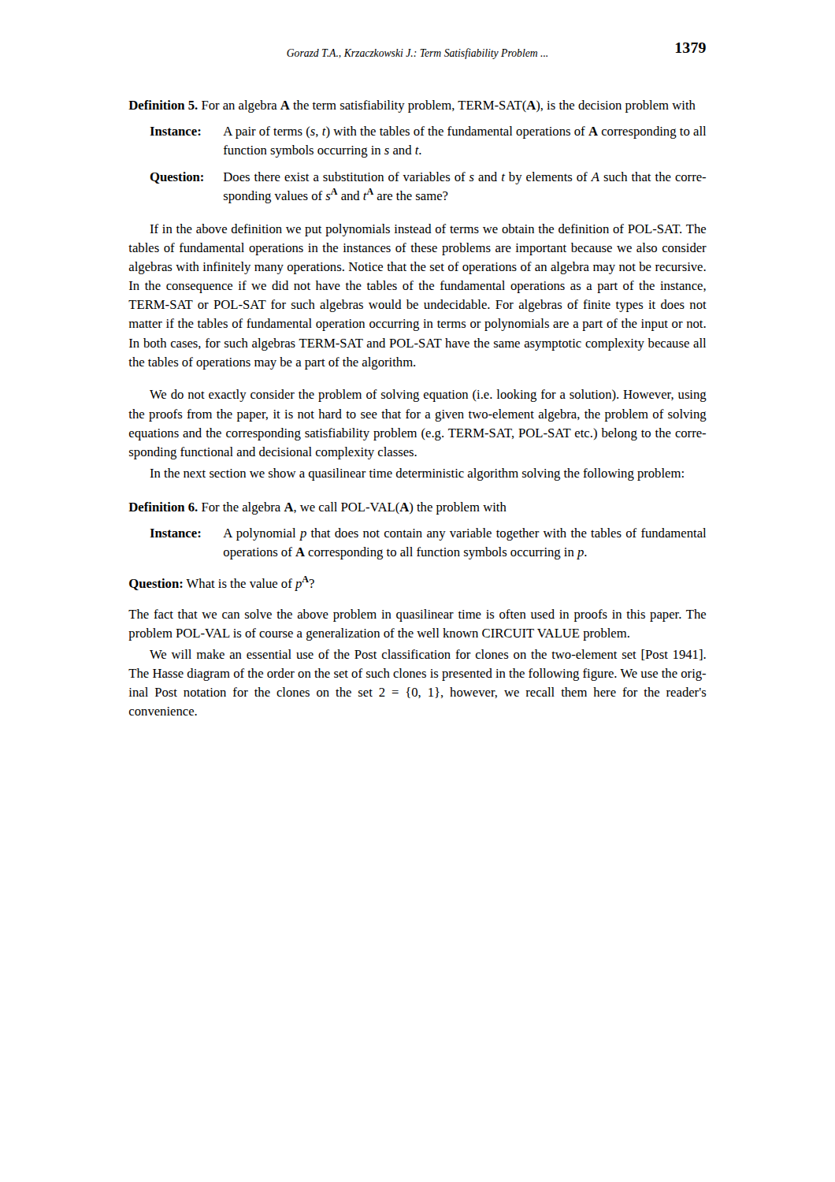Gorazd T.A., Krzaczkowski J.: Term Satisfiability Problem ... 1379
Definition 5. For an algebra A the term satisfiability problem, TERM-SAT(A), is the decision problem with
Instance:
A pair of terms (s, t) with the tables of the fundamental operations of A corresponding to all function symbols occurring in s and t.
Question:
Does there exist a substitution of variables of s and t by elements of A such that the corresponding values of sA and tA are the same?
If in the above definition we put polynomials instead of terms we obtain the definition of POL-SAT. The tables of fundamental operations in the instances of these problems are important because we also consider algebras with infinitely many operations. Notice that the set of operations of an algebra may not be recursive. In the consequence if we did not have the tables of the fundamental operations as a part of the instance, TERM-SAT or POL-SAT for such algebras would be undecidable. For algebras of finite types it does not matter if the tables of fundamental operation occurring in terms or polynomials are a part of the input or not. In both cases, for such algebras TERM-SAT and POL-SAT have the same asymptotic complexity because all the tables of operations may be a part of the algorithm.
We do not exactly consider the problem of solving equation (i.e. looking for a solution). However, using the proofs from the paper, it is not hard to see that for a given two-element algebra, the problem of solving equations and the corresponding satisfiability problem (e.g. TERM-SAT, POL-SAT etc.) belong to the corresponding functional and decisional complexity classes.
In the next section we show a quasilinear time deterministic algorithm solving the following problem:
Definition 6. For the algebra A, we call POL-VAL(A) the problem with
Instance:
A polynomial p that does not contain any variable together with the tables of fundamental operations of A corresponding to all function symbols occurring in p.
Question: What is the value of pA?
The fact that we can solve the above problem in quasilinear time is often used in proofs in this paper. The problem POL-VAL is of course a generalization of the well known CIRCUIT VALUE problem.
We will make an essential use of the Post classification for clones on the two-element set [Post 1941]. The Hasse diagram of the order on the set of such clones is presented in the following figure. We use the original Post notation for the clones on the set 2 = {0, 1}, however, we recall them here for the reader's convenience.